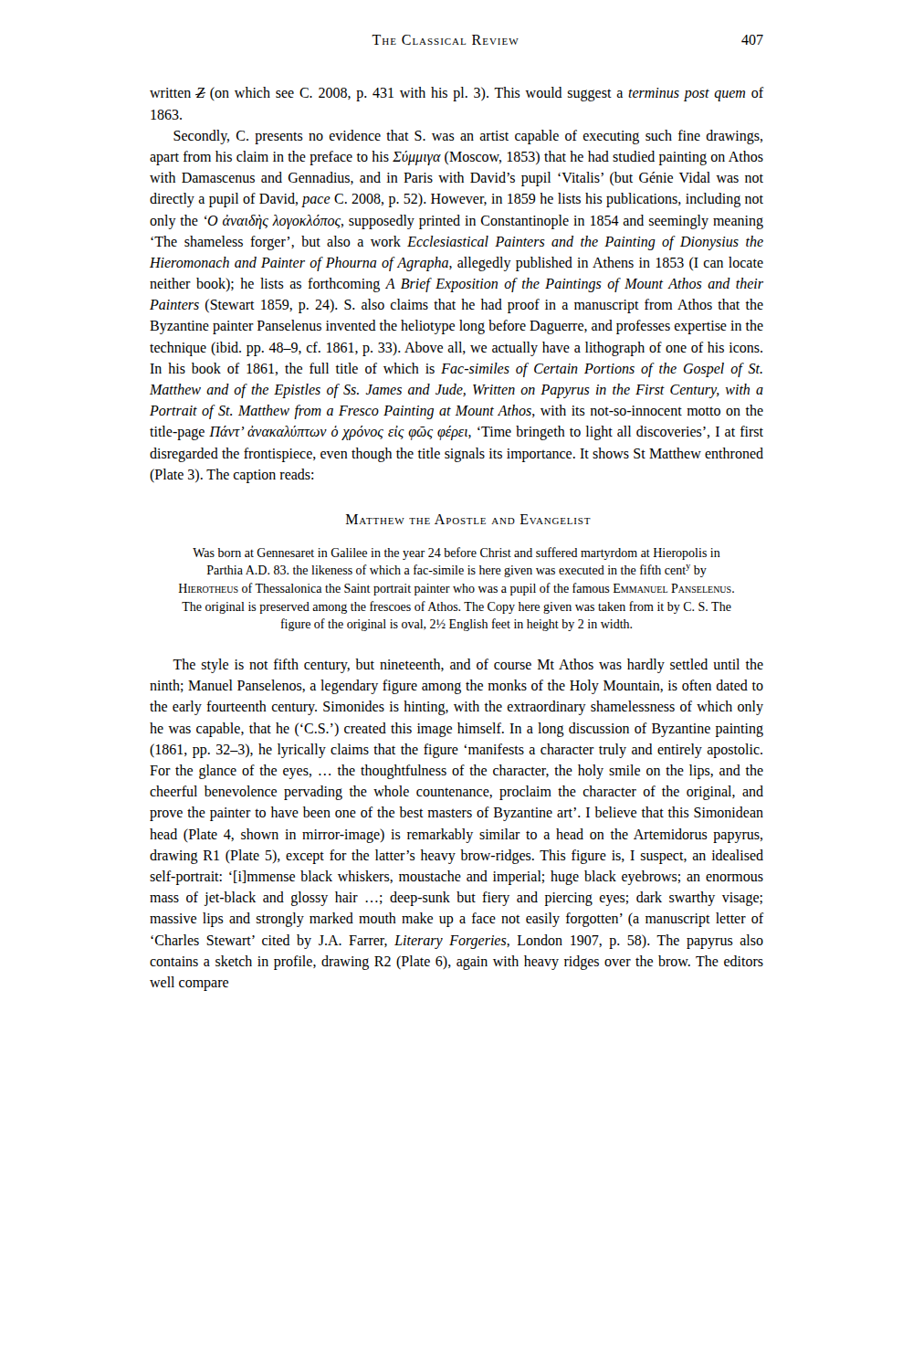The Classical Review 407
written Z (on which see C. 2008, p. 431 with his pl. 3). This would suggest a terminus post quem of 1863.
Secondly, C. presents no evidence that S. was an artist capable of executing such fine drawings, apart from his claim in the preface to his Σύμμιγα (Moscow, 1853) that he had studied painting on Athos with Damascenus and Gennadius, and in Paris with David’s pupil ‘Vitalis’ (but Génie Vidal was not directly a pupil of David, pace C. 2008, p. 52). However, in 1859 he lists his publications, including not only the ‘Ο ἀναιδὴς λογοκλόπος, supposedly printed in Constantinople in 1854 and seemingly meaning ‘The shameless forger’, but also a work Ecclesiastical Painters and the Painting of Dionysius the Hieromonach and Painter of Phourna of Agrapha, allegedly published in Athens in 1853 (I can locate neither book); he lists as forthcoming A Brief Exposition of the Paintings of Mount Athos and their Painters (Stewart 1859, p. 24). S. also claims that he had proof in a manuscript from Athos that the Byzantine painter Panselenus invented the heliotype long before Daguerre, and professes expertise in the technique (ibid. pp. 48–9, cf. 1861, p. 33). Above all, we actually have a lithograph of one of his icons. In his book of 1861, the full title of which is Fac-similes of Certain Portions of the Gospel of St. Matthew and of the Epistles of Ss. James and Jude, Written on Papyrus in the First Century, with a Portrait of St. Matthew from a Fresco Painting at Mount Athos, with its not-so-innocent motto on the title-page Πάντ’ ἀνακαλύπτων ὁ χρόνος εἰς φῶς φέρει, ‘Time bringeth to light all discoveries’, I at first disregarded the frontispiece, even though the title signals its importance. It shows St Matthew enthroned (Plate 3). The caption reads:
Matthew the Apostle and Evangelist
Was born at Gennesaret in Galilee in the year 24 before Christ and suffered martyrdom at Hieropolis in Parthia A.D. 83. the likeness of which a fac-simile is here given was executed in the fifth centy by Hierotheus of Thessalonica the Saint portrait painter who was a pupil of the famous Emmanuel Panselenus. The original is preserved among the frescoes of Athos. The Copy here given was taken from it by C. S. The figure of the original is oval, 2½ English feet in height by 2 in width.
The style is not fifth century, but nineteenth, and of course Mt Athos was hardly settled until the ninth; Manuel Panselenos, a legendary figure among the monks of the Holy Mountain, is often dated to the early fourteenth century. Simonides is hinting, with the extraordinary shamelessness of which only he was capable, that he (‘C.S.’) created this image himself. In a long discussion of Byzantine painting (1861, pp. 32–3), he lyrically claims that the figure ‘manifests a character truly and entirely apostolic. For the glance of the eyes, … the thoughtfulness of the character, the holy smile on the lips, and the cheerful benevolence pervading the whole countenance, proclaim the character of the original, and prove the painter to have been one of the best masters of Byzantine art’. I believe that this Simonidean head (Plate 4, shown in mirror-image) is remarkably similar to a head on the Artemidorus papyrus, drawing R1 (Plate 5), except for the latter’s heavy brow-ridges. This figure is, I suspect, an idealised self-portrait: ‘[i]mmense black whiskers, moustache and imperial; huge black eyebrows; an enormous mass of jet-black and glossy hair …; deep-sunk but fiery and piercing eyes; dark swarthy visage; massive lips and strongly marked mouth make up a face not easily forgotten’ (a manuscript letter of ‘Charles Stewart’ cited by J.A. Farrer, Literary Forgeries, London 1907, p. 58). The papyrus also contains a sketch in profile, drawing R2 (Plate 6), again with heavy ridges over the brow. The editors well compare